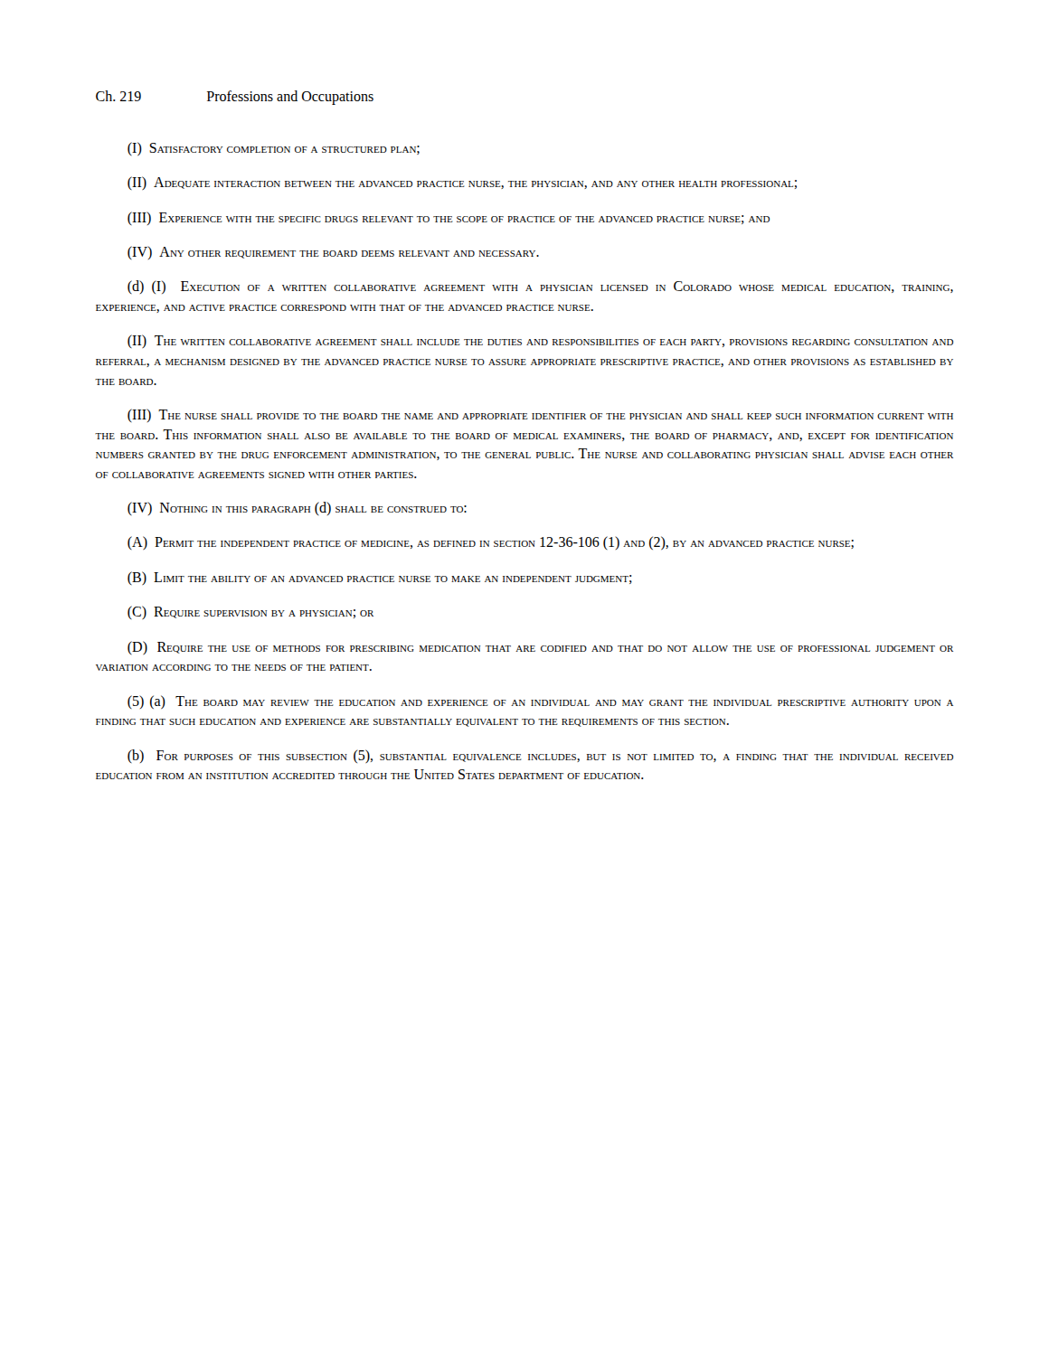Ch. 219 Professions and Occupations
(I) Satisfactory completion of a structured plan;
(II) Adequate interaction between the advanced practice nurse, the physician, and any other health professional;
(III) Experience with the specific drugs relevant to the scope of practice of the advanced practice nurse; and
(IV) Any other requirement the board deems relevant and necessary.
(d) (I) Execution of a written collaborative agreement with a physician licensed in Colorado whose medical education, training, experience, and active practice correspond with that of the advanced practice nurse.
(II) The written collaborative agreement shall include the duties and responsibilities of each party, provisions regarding consultation and referral, a mechanism designed by the advanced practice nurse to assure appropriate prescriptive practice, and other provisions as established by the board.
(III) The nurse shall provide to the board the name and appropriate identifier of the physician and shall keep such information current with the board. This information shall also be available to the board of medical examiners, the board of pharmacy, and, except for identification numbers granted by the drug enforcement administration, to the general public. The nurse and collaborating physician shall advise each other of collaborative agreements signed with other parties.
(IV) Nothing in this paragraph (d) shall be construed to:
(A) Permit the independent practice of medicine, as defined in section 12-36-106 (1) and (2), by an advanced practice nurse;
(B) Limit the ability of an advanced practice nurse to make an independent judgment;
(C) Require supervision by a physician; or
(D) Require the use of methods for prescribing medication that are codified and that do not allow the use of professional judgement or variation according to the needs of the patient.
(5) (a) The board may review the education and experience of an individual and may grant the individual prescriptive authority upon a finding that such education and experience are substantially equivalent to the requirements of this section.
(b) For purposes of this subsection (5), substantial equivalence includes, but is not limited to, a finding that the individual received education from an institution accredited through the United States department of education.